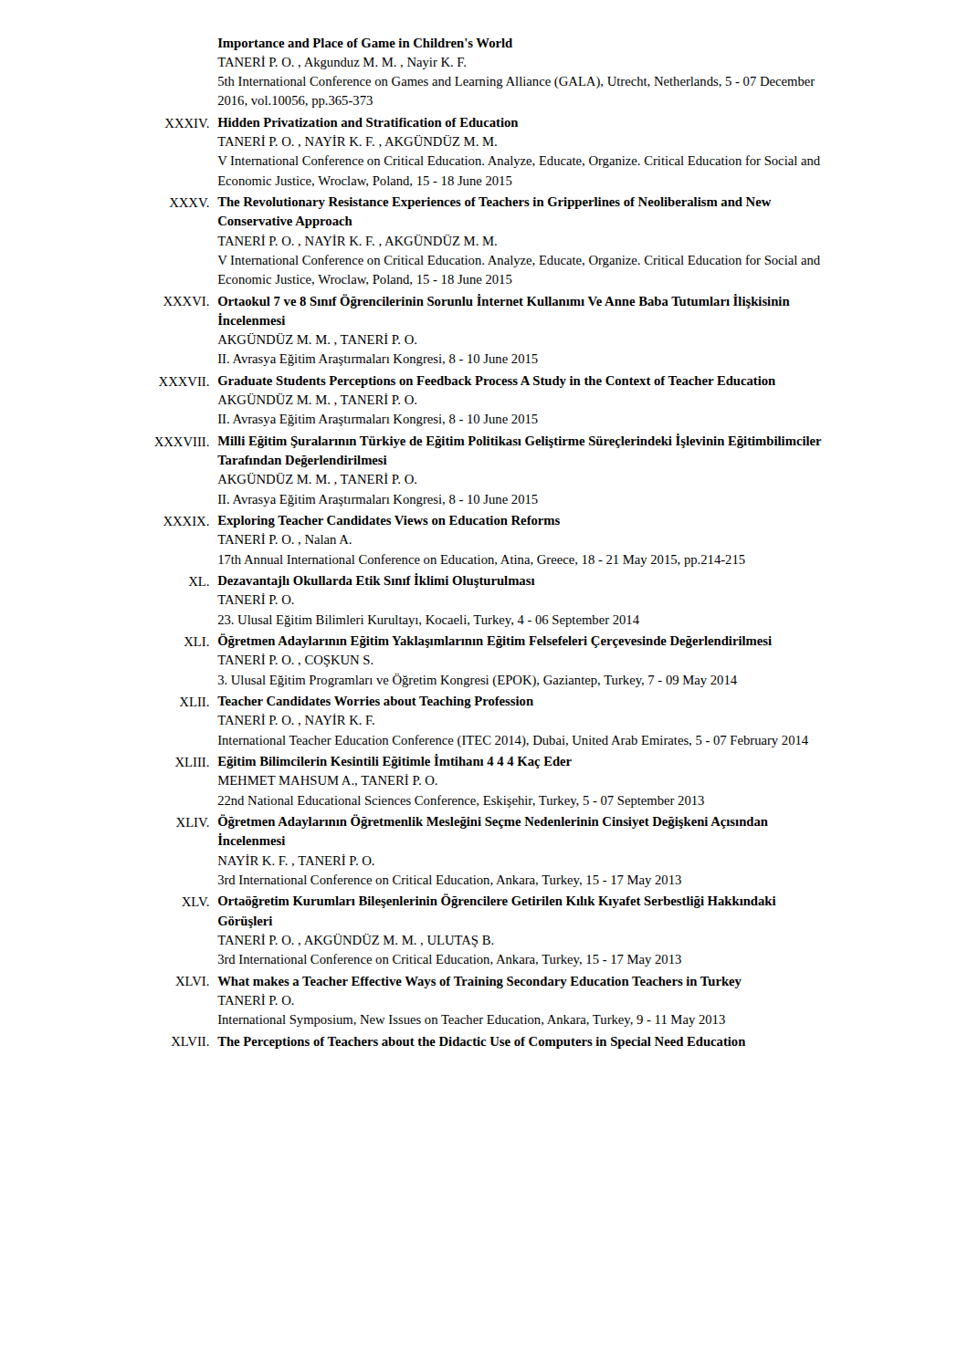Importance and Place of Game in Children's World
TANERİ P. O. , Akgunduz M. M. , Nayir K. F.
5th International Conference on Games and Learning Alliance (GALA), Utrecht, Netherlands, 5 - 07 December 2016, vol.10056, pp.365-373
XXXIV.
Hidden Privatization and Stratification of Education
TANERİ P. O. , NAYİR K. F. , AKGÜNDÜZ M. M.
V International Conference on Critical Education. Analyze, Educate, Organize. Critical Education for Social and Economic Justice, Wroclaw, Poland, 15 - 18 June 2015
XXXV.
The Revolutionary Resistance Experiences of Teachers in Gripperlines of Neoliberalism and New Conservative Approach
TANERİ P. O. , NAYİR K. F. , AKGÜNDÜZ M. M.
V International Conference on Critical Education. Analyze, Educate, Organize. Critical Education for Social and Economic Justice, Wroclaw, Poland, 15 - 18 June 2015
XXXVI.
Ortaokul 7 ve 8 Sınıf Öğrencilerinin Sorunlu İnternet Kullanımı Ve Anne Baba Tutumları İlişkisinin İncelenmesi
AKGÜNDÜZ M. M. , TANERİ P. O.
II. Avrasya Eğitim Araştırmaları Kongresi, 8 - 10 June 2015
XXXVII.
Graduate Students Perceptions on Feedback Process A Study in the Context of Teacher Education
AKGÜNDÜZ M. M. , TANERİ P. O.
II. Avrasya Eğitim Araştırmaları Kongresi, 8 - 10 June 2015
XXXVIII.
Milli Eğitim Şuralarının Türkiye de Eğitim Politikası Geliştirme Süreçlerindeki İşlevinin Eğitimbilimciler Tarafından Değerlendirilmesi
AKGÜNDÜZ M. M. , TANERİ P. O.
II. Avrasya Eğitim Araştırmaları Kongresi, 8 - 10 June 2015
XXXIX.
Exploring Teacher Candidates Views on Education Reforms
TANERİ P. O. , Nalan A.
17th Annual International Conference on Education, Atina, Greece, 18 - 21 May 2015, pp.214-215
XL.
Dezavantajlı Okullarda Etik Sınıf İklimi Oluşturulması
TANERİ P. O.
23. Ulusal Eğitim Bilimleri Kurultayı, Kocaeli, Turkey, 4 - 06 September 2014
XLI.
Öğretmen Adaylarının Eğitim Yaklaşımlarının Eğitim Felsefeleri Çerçevesinde Değerlendirilmesi
TANERİ P. O. , COŞKUN S.
3. Ulusal Eğitim Programları ve Öğretim Kongresi (EPOK), Gaziantep, Turkey, 7 - 09 May 2014
XLII.
Teacher Candidates Worries about Teaching Profession
TANERİ P. O. , NAYİR K. F.
International Teacher Education Conference (ITEC 2014), Dubai, United Arab Emirates, 5 - 07 February 2014
XLIII.
Eğitim Bilimcilerin Kesintili Eğitimle İmtihanı 4 4 4 Kaç Eder
MEHMET MAHSUM A., TANERİ P. O.
22nd National Educational Sciences Conference, Eskişehir, Turkey, 5 - 07 September 2013
XLIV.
Öğretmen Adaylarının Öğretmenlik Mesleğini Seçme Nedenlerinin Cinsiyet Değişkeni Açısından İncelenmesi
NAYİR K. F. , TANERİ P. O.
3rd International Conference on Critical Education, Ankara, Turkey, 15 - 17 May 2013
XLV.
Ortaöğretim Kurumları Bileşenlerinin Öğrencilere Getirilen Kılık Kıyafet Serbestliği Hakkındaki Görüşleri
TANERİ P. O. , AKGÜNDÜZ M. M. , ULUTAŞ B.
3rd International Conference on Critical Education, Ankara, Turkey, 15 - 17 May 2013
XLVI.
What makes a Teacher Effective Ways of Training Secondary Education Teachers in Turkey
TANERİ P. O.
International Symposium, New Issues on Teacher Education, Ankara, Turkey, 9 - 11 May 2013
XLVII.
The Perceptions of Teachers about the Didactic Use of Computers in Special Need Education